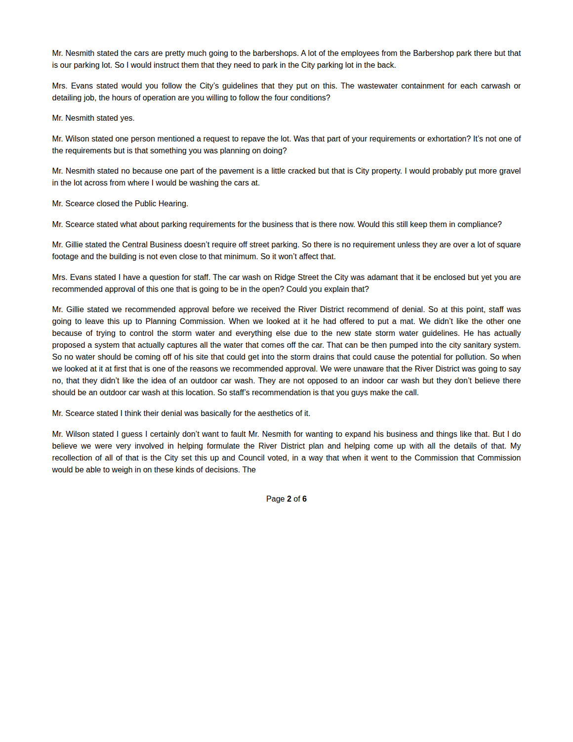Mr. Nesmith stated the cars are pretty much going to the barbershops. A lot of the employees from the Barbershop park there but that is our parking lot. So I would instruct them that they need to park in the City parking lot in the back.
Mrs. Evans stated would you follow the City’s guidelines that they put on this. The wastewater containment for each carwash or detailing job, the hours of operation are you willing to follow the four conditions?
Mr. Nesmith stated yes.
Mr. Wilson stated one person mentioned a request to repave the lot. Was that part of your requirements or exhortation? It’s not one of the requirements but is that something you was planning on doing?
Mr. Nesmith stated no because one part of the pavement is a little cracked but that is City property. I would probably put more gravel in the lot across from where I would be washing the cars at.
Mr. Scearce closed the Public Hearing.
Mr. Scearce stated what about parking requirements for the business that is there now. Would this still keep them in compliance?
Mr. Gillie stated the Central Business doesn’t require off street parking. So there is no requirement unless they are over a lot of square footage and the building is not even close to that minimum. So it won’t affect that.
Mrs. Evans stated I have a question for staff. The car wash on Ridge Street the City was adamant that it be enclosed but yet you are recommended approval of this one that is going to be in the open? Could you explain that?
Mr. Gillie stated we recommended approval before we received the River District recommend of denial. So at this point, staff was going to leave this up to Planning Commission. When we looked at it he had offered to put a mat. We didn’t like the other one because of trying to control the storm water and everything else due to the new state storm water guidelines. He has actually proposed a system that actually captures all the water that comes off the car. That can be then pumped into the city sanitary system. So no water should be coming off of his site that could get into the storm drains that could cause the potential for pollution. So when we looked at it at first that is one of the reasons we recommended approval. We were unaware that the River District was going to say no, that they didn’t like the idea of an outdoor car wash. They are not opposed to an indoor car wash but they don’t believe there should be an outdoor car wash at this location. So staff’s recommendation is that you guys make the call.
Mr. Scearce stated I think their denial was basically for the aesthetics of it.
Mr. Wilson stated I guess I certainly don’t want to fault Mr. Nesmith for wanting to expand his business and things like that. But I do believe we were very involved in helping formulate the River District plan and helping come up with all the details of that. My recollection of all of that is the City set this up and Council voted, in a way that when it went to the Commission that Commission would be able to weigh in on these kinds of decisions. The
Page 2 of 6